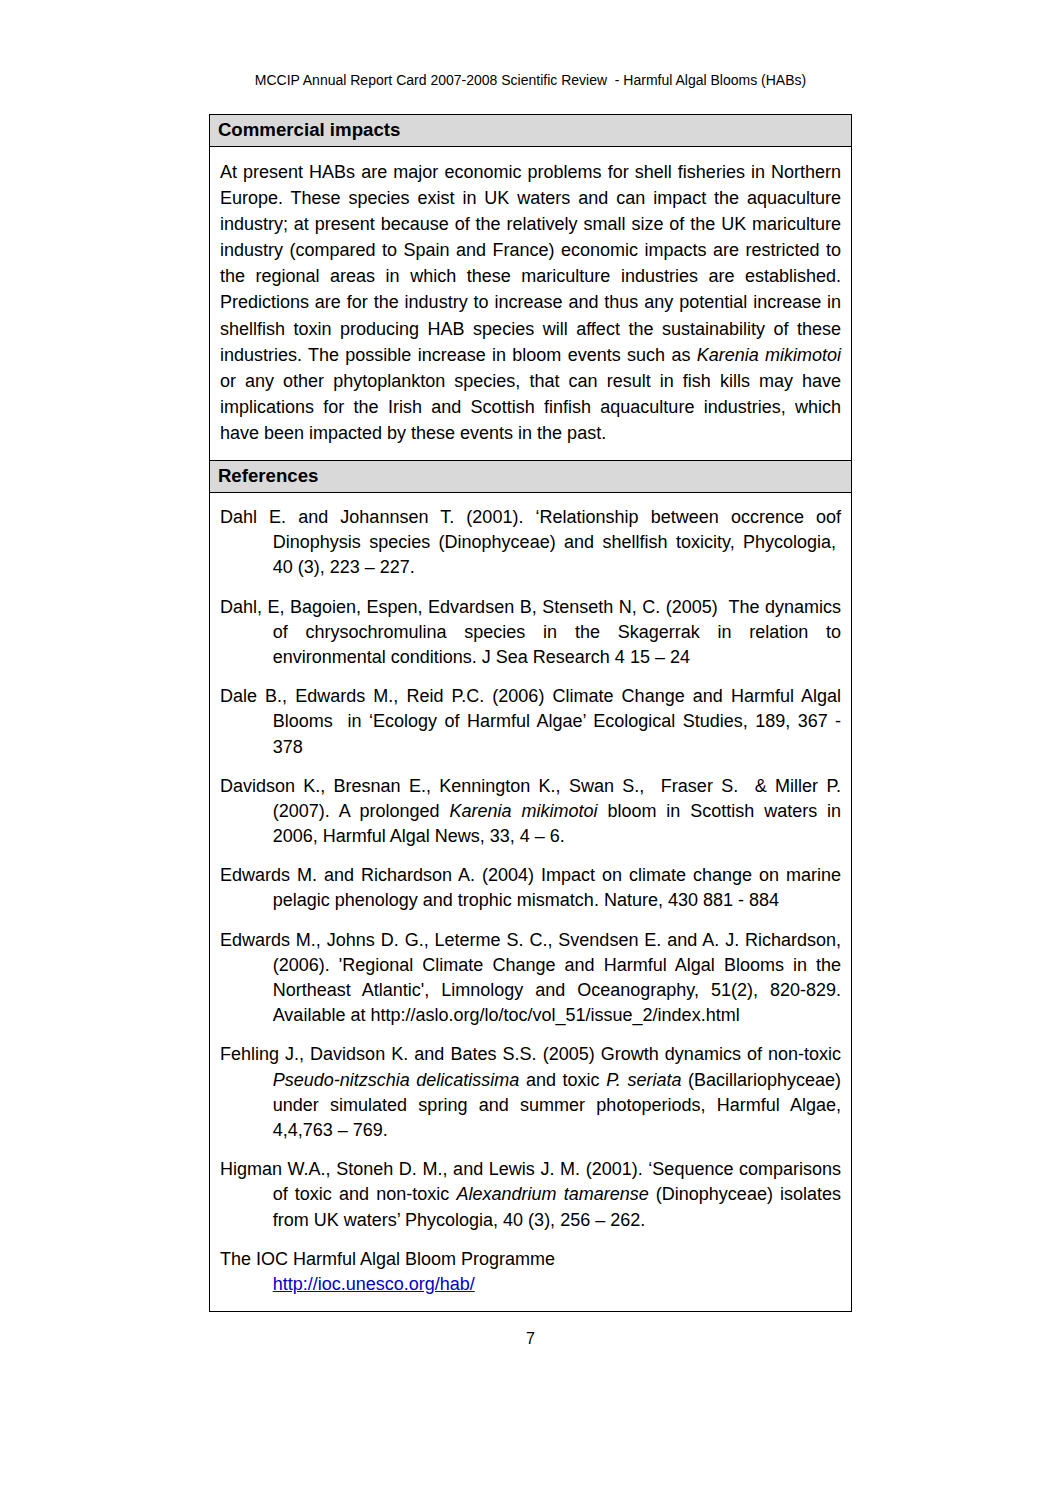MCCIP Annual Report Card 2007-2008 Scientific Review - Harmful Algal Blooms (HABs)
Commercial impacts
At present HABs are major economic problems for shell fisheries in Northern Europe. These species exist in UK waters and can impact the aquaculture industry; at present because of the relatively small size of the UK mariculture industry (compared to Spain and France) economic impacts are restricted to the regional areas in which these mariculture industries are established. Predictions are for the industry to increase and thus any potential increase in shellfish toxin producing HAB species will affect the sustainability of these industries. The possible increase in bloom events such as Karenia mikimotoi or any other phytoplankton species, that can result in fish kills may have implications for the Irish and Scottish finfish aquaculture industries, which have been impacted by these events in the past.
References
Dahl E. and Johannsen T. (2001). ‘Relationship between occrence oof Dinophysis species (Dinophyceae) and shellfish toxicity, Phycologia, 40 (3), 223 – 227.
Dahl, E, Bagoien, Espen, Edvardsen B, Stenseth N, C. (2005) The dynamics of chrysochromulina species in the Skagerrak in relation to environmental conditions. J Sea Research 4 15 – 24
Dale B., Edwards M., Reid P.C. (2006) Climate Change and Harmful Algal Blooms in ‘Ecology of Harmful Algae’ Ecological Studies, 189, 367 - 378
Davidson K., Bresnan E., Kennington K., Swan S., Fraser S. & Miller P. (2007). A prolonged Karenia mikimotoi bloom in Scottish waters in 2006, Harmful Algal News, 33, 4 – 6.
Edwards M. and Richardson A. (2004) Impact on climate change on marine pelagic phenology and trophic mismatch. Nature, 430 881 - 884
Edwards M., Johns D. G., Leterme S. C., Svendsen E. and A. J. Richardson, (2006). 'Regional Climate Change and Harmful Algal Blooms in the Northeast Atlantic', Limnology and Oceanography, 51(2), 820-829. Available at http://aslo.org/lo/toc/vol_51/issue_2/index.html
Fehling J., Davidson K. and Bates S.S. (2005) Growth dynamics of non-toxic Pseudo-nitzschia delicatissima and toxic P. seriata (Bacillariophyceae) under simulated spring and summer photoperiods, Harmful Algae, 4,4,763 – 769.
Higman W.A., Stoneh D. M., and Lewis J. M. (2001). ‘Sequence comparisons of toxic and non-toxic Alexandrium tamarense (Dinophyceae) isolates from UK waters’ Phycologia, 40 (3), 256 – 262.
The IOC Harmful Algal Bloom Programme
http://ioc.unesco.org/hab/
7